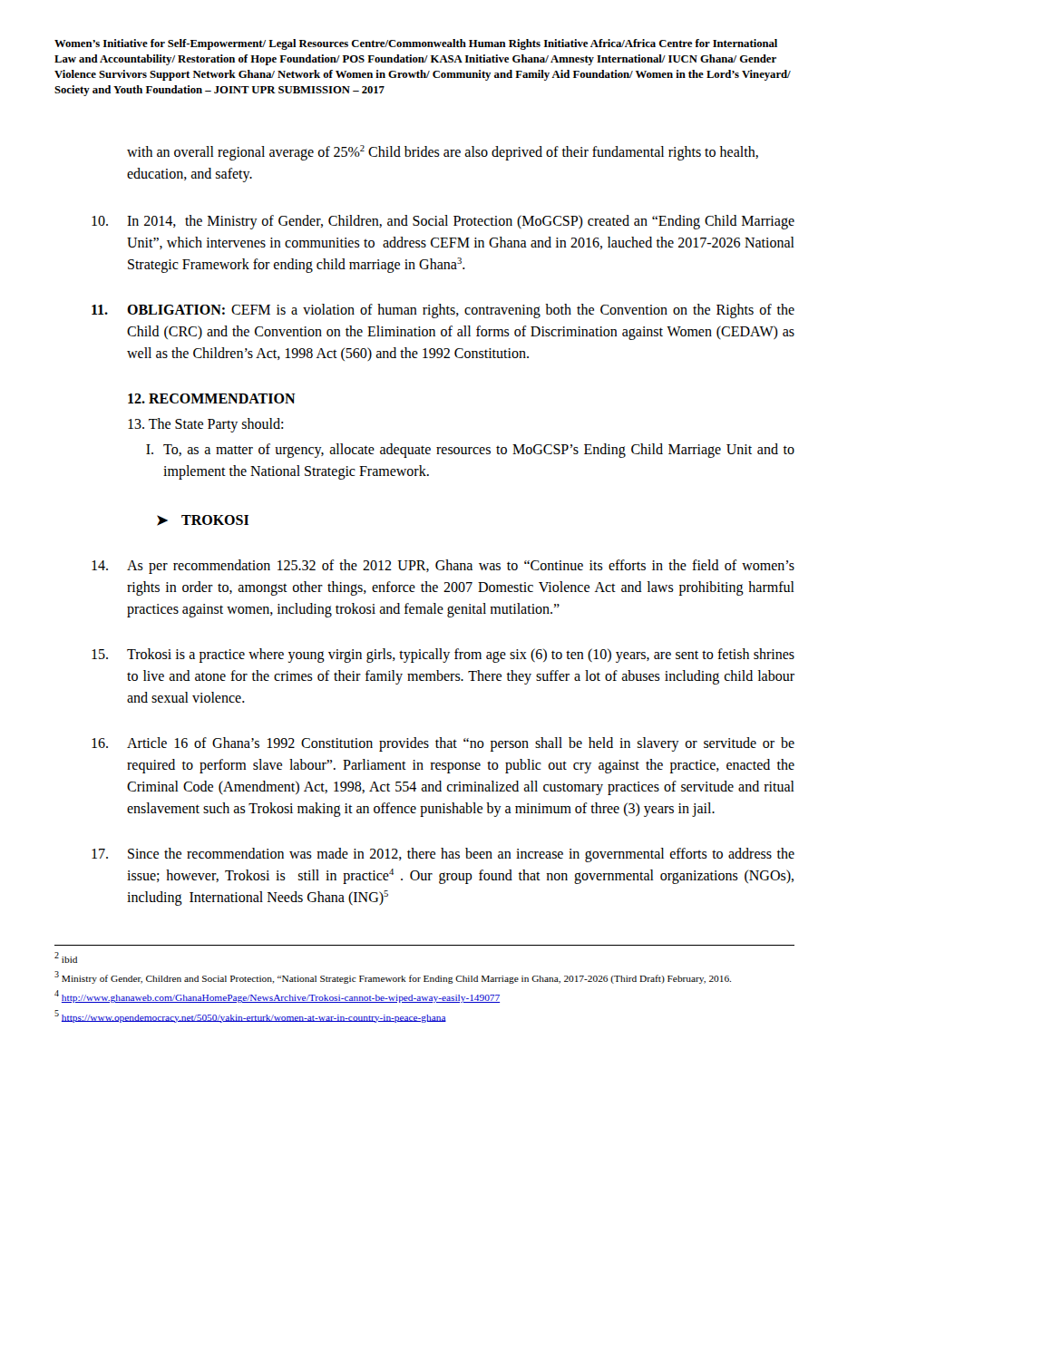Women’s Initiative for Self-Empowerment/ Legal Resources Centre/Commonwealth Human Rights Initiative Africa/Africa Centre for International Law and Accountability/ Restoration of Hope Foundation/ POS Foundation/ KASA Initiative Ghana/ Amnesty International/ IUCN Ghana/ Gender Violence Survivors Support Network Ghana/ Network of Women in Growth/ Community and Family Aid Foundation/ Women in the Lord’s Vineyard/ Society and Youth Foundation – JOINT UPR SUBMISSION – 2017
with an overall regional average of 25%2 Child brides are also deprived of their fundamental rights to health, education, and safety.
10. In 2014, the Ministry of Gender, Children, and Social Protection (MoGCSP) created an “Ending Child Marriage Unit”, which intervenes in communities to address CEFM in Ghana and in 2016, lauched the 2017-2026 National Strategic Framework for ending child marriage in Ghana3.
11. OBLIGATION: CEFM is a violation of human rights, contravening both the Convention on the Rights of the Child (CRC) and the Convention on the Elimination of all forms of Discrimination against Women (CEDAW) as well as the Children’s Act, 1998 Act (560) and the 1992 Constitution.
12. RECOMMENDATION
13. The State Party should:
I. To, as a matter of urgency, allocate adequate resources to MoGCSP’s Ending Child Marriage Unit and to implement the National Strategic Framework.
➤TROKOSI
14. As per recommendation 125.32 of the 2012 UPR, Ghana was to “Continue its efforts in the field of women’s rights in order to, amongst other things, enforce the 2007 Domestic Violence Act and laws prohibiting harmful practices against women, including trokosi and female genital mutilation.”
15. Trokosi is a practice where young virgin girls, typically from age six (6) to ten (10) years, are sent to fetish shrines to live and atone for the crimes of their family members. There they suffer a lot of abuses including child labour and sexual violence.
16. Article 16 of Ghana’s 1992 Constitution provides that “no person shall be held in slavery or servitude or be required to perform slave labour”. Parliament in response to public out cry against the practice, enacted the Criminal Code (Amendment) Act, 1998, Act 554 and criminalized all customary practices of servitude and ritual enslavement such as Trokosi making it an offence punishable by a minimum of three (3) years in jail.
17. Since the recommendation was made in 2012, there has been an increase in governmental efforts to address the issue; however, Trokosi is still in practice4 . Our group found that non governmental organizations (NGOs), including International Needs Ghana (ING)5
2 ibid
3 Ministry of Gender, Children and Social Protection, “National Strategic Framework for Ending Child Marriage in Ghana, 2017-2026 (Third Draft) February, 2016.
4 http://www.ghanaweb.com/GhanaHomePage/NewsArchive/Trokosi-cannot-be-wiped-away-easily-149077
5 https://www.opendemocracy.net/5050/yakin-erturk/women-at-war-in-country-in-peace-ghana